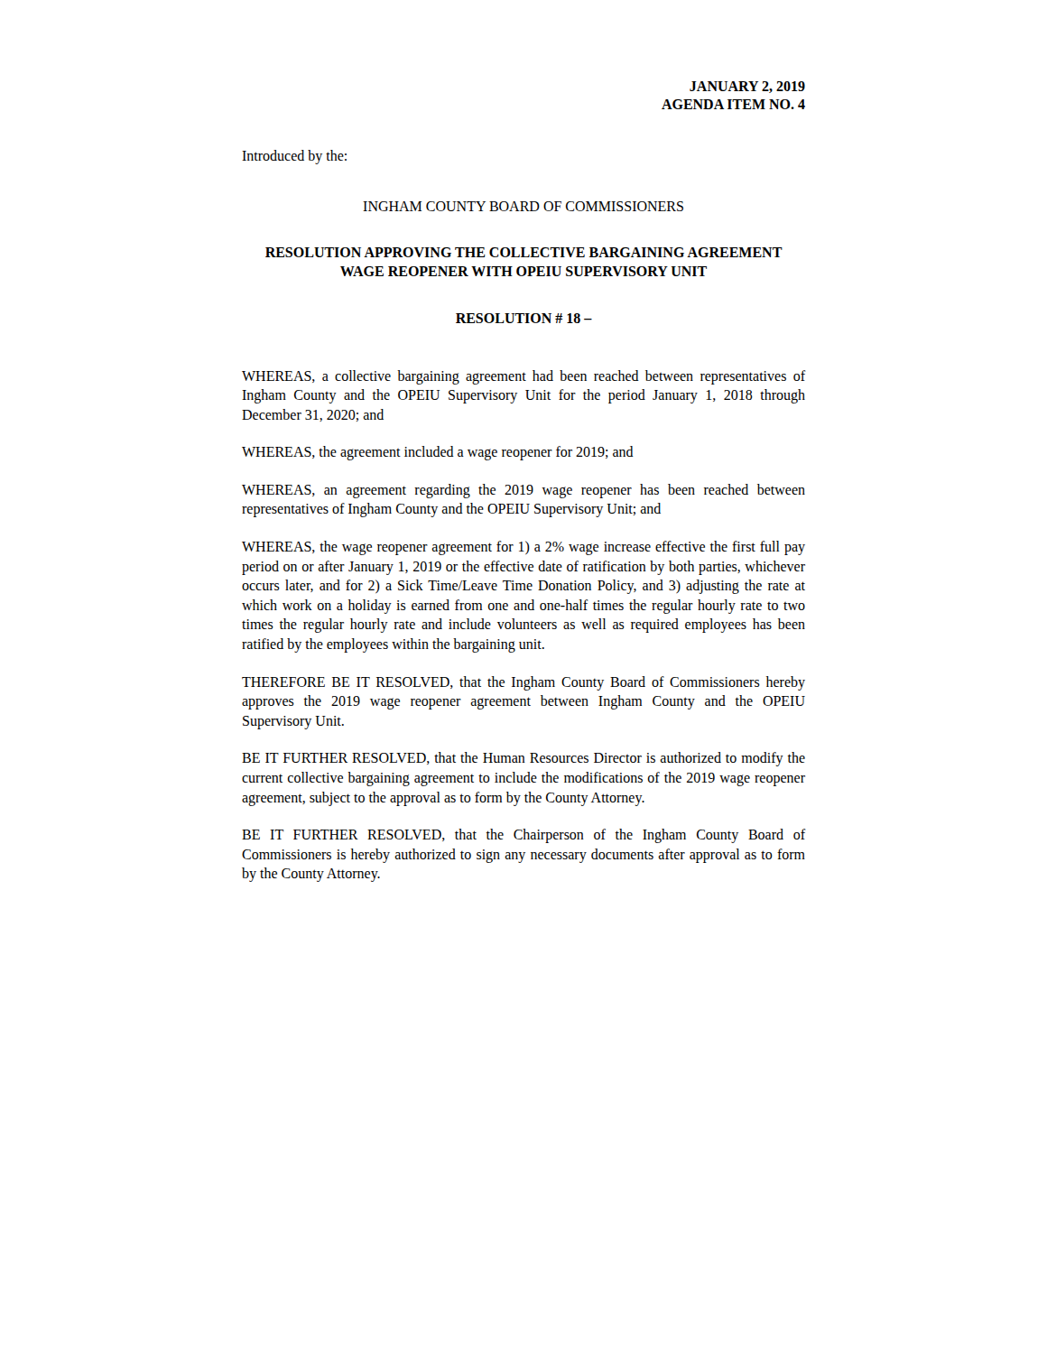JANUARY 2, 2019
AGENDA ITEM NO. 4
Introduced by the:
INGHAM COUNTY BOARD OF COMMISSIONERS
RESOLUTION APPROVING THE COLLECTIVE BARGAINING AGREEMENT
WAGE REOPENER WITH OPEIU SUPERVISORY UNIT
RESOLUTION # 18 –
WHEREAS, a collective bargaining agreement had been reached between representatives of Ingham County and the OPEIU Supervisory Unit for the period January 1, 2018 through December 31, 2020; and
WHEREAS, the agreement included a wage reopener for 2019; and
WHEREAS, an agreement regarding the 2019 wage reopener has been reached between representatives of Ingham County and the OPEIU Supervisory Unit; and
WHEREAS, the wage reopener agreement for 1) a 2% wage increase effective the first full pay period on or after January 1, 2019 or the effective date of ratification by both parties, whichever occurs later, and for 2) a Sick Time/Leave Time Donation Policy, and 3) adjusting the rate at which work on a holiday is earned from one and one-half times the regular hourly rate to two times the regular hourly rate and include volunteers as well as required employees has been ratified by the employees within the bargaining unit.
THEREFORE BE IT RESOLVED, that the Ingham County Board of Commissioners hereby approves the 2019 wage reopener agreement between Ingham County and the OPEIU Supervisory Unit.
BE IT FURTHER RESOLVED, that the Human Resources Director is authorized to modify the current collective bargaining agreement to include the modifications of the 2019 wage reopener agreement, subject to the approval as to form by the County Attorney.
BE IT FURTHER RESOLVED, that the Chairperson of the Ingham County Board of Commissioners is hereby authorized to sign any necessary documents after approval as to form by the County Attorney.